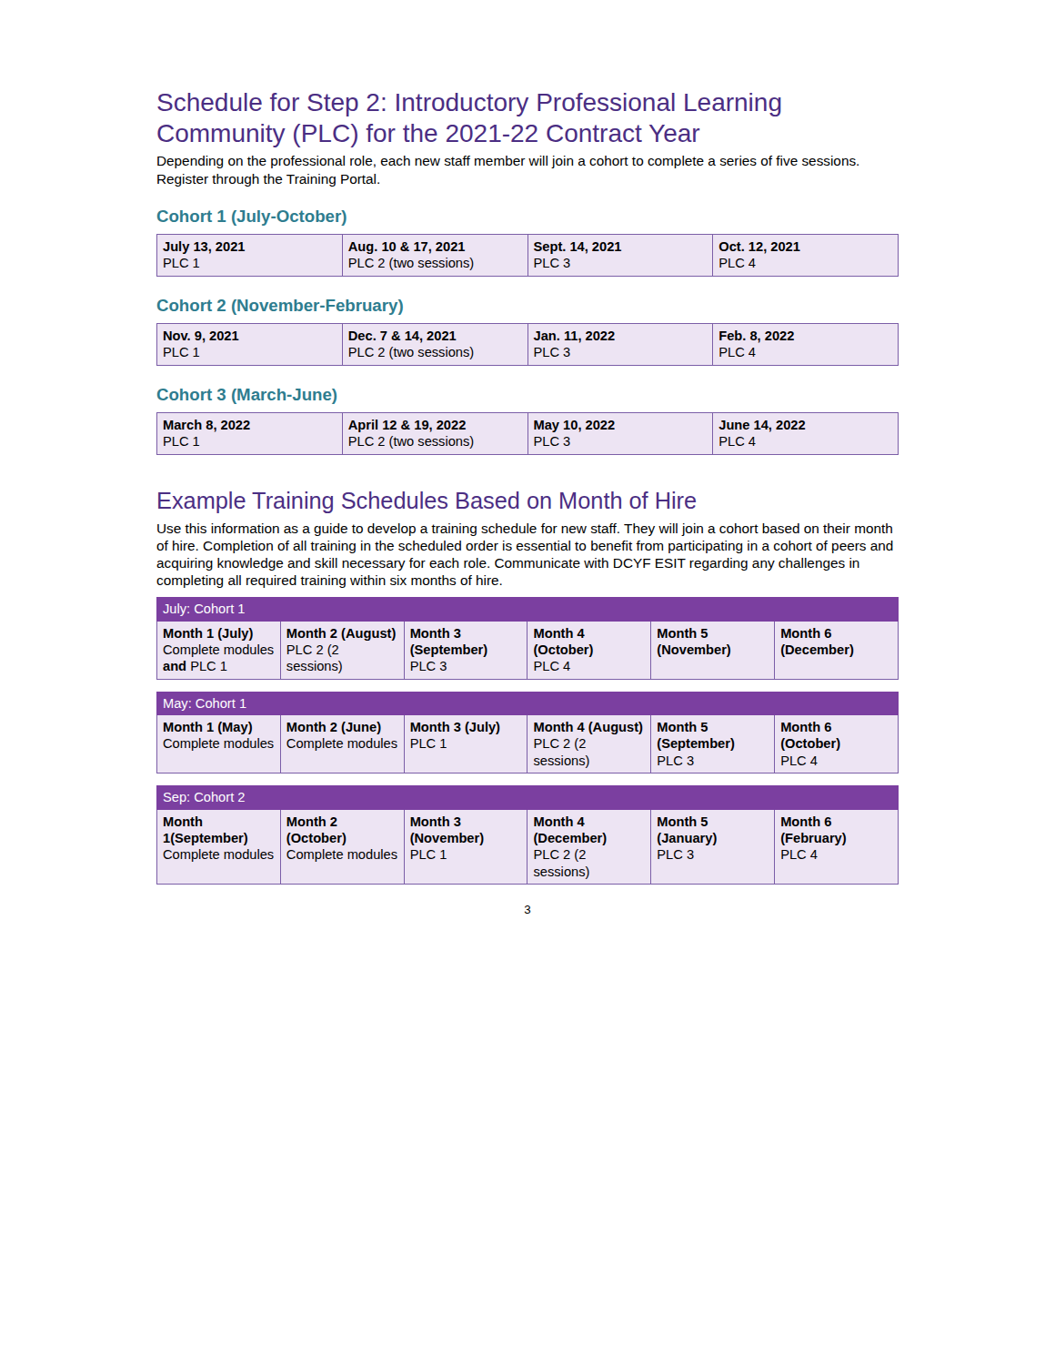Schedule for Step 2: Introductory Professional Learning Community (PLC) for the 2021-22 Contract Year
Depending on the professional role, each new staff member will join a cohort to complete a series of five sessions. Register through the Training Portal.
Cohort 1 (July-October)
| July 13, 2021 PLC 1 | Aug. 10 & 17, 2021 PLC 2 (two sessions) | Sept. 14, 2021 PLC 3 | Oct. 12, 2021 PLC 4 |
Cohort 2 (November-February)
| Nov. 9, 2021 PLC 1 | Dec. 7 & 14, 2021 PLC 2 (two sessions) | Jan. 11, 2022 PLC 3 | Feb. 8, 2022 PLC 4 |
Cohort 3 (March-June)
| March 8, 2022 PLC 1 | April 12 & 19, 2022 PLC 2 (two sessions) | May 10, 2022 PLC 3 | June 14, 2022 PLC 4 |
Example Training Schedules Based on Month of Hire
Use this information as a guide to develop a training schedule for new staff. They will join a cohort based on their month of hire. Completion of all training in the scheduled order is essential to benefit from participating in a cohort of peers and acquiring knowledge and skill necessary for each role. Communicate with DCYF ESIT regarding any challenges in completing all required training within six months of hire.
| July: Cohort 1 |
| --- |
| Month 1 (July) Complete modules and PLC 1 | Month 2 (August) PLC 2 (2 sessions) | Month 3 (September) PLC 3 | Month 4 (October) PLC 4 | Month 5 (November) | Month 6 (December) |
| May: Cohort 1 |
| --- |
| Month 1 (May) Complete modules | Month 2 (June) Complete modules | Month 3 (July) PLC 1 | Month 4 (August) PLC 2 (2 sessions) | Month 5 (September) PLC 3 | Month 6 (October) PLC 4 |
| Sep: Cohort 2 |
| --- |
| Month 1(September) Complete modules | Month 2 (October) Complete modules | Month 3 (November) PLC 1 | Month 4 (December) PLC 2 (2 sessions) | Month 5 (January) PLC 3 | Month 6 (February) PLC 4 |
3